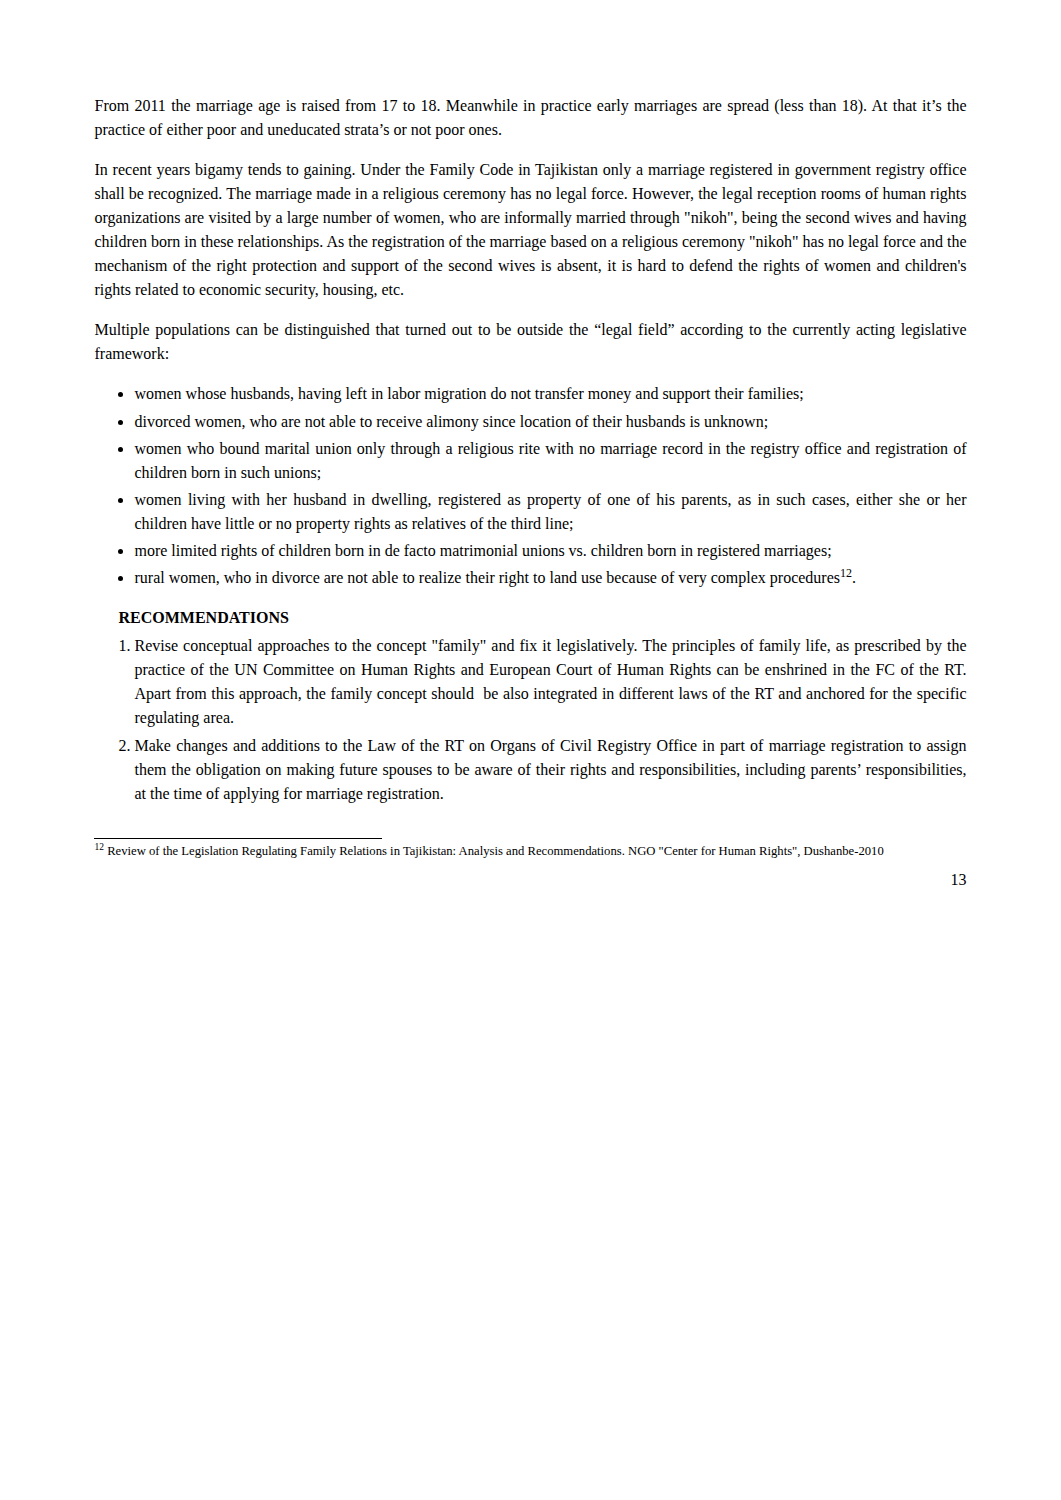From 2011 the marriage age is raised from 17 to 18. Meanwhile in practice early marriages are spread (less than 18). At that it’s the practice of either poor and uneducated strata’s or not poor ones.
In recent years bigamy tends to gaining. Under the Family Code in Tajikistan only a marriage registered in government registry office shall be recognized. The marriage made in a religious ceremony has no legal force. However, the legal reception rooms of human rights organizations are visited by a large number of women, who are informally married through "nikoh", being the second wives and having children born in these relationships. As the registration of the marriage based on a religious ceremony "nikoh" has no legal force and the mechanism of the right protection and support of the second wives is absent, it is hard to defend the rights of women and children's rights related to economic security, housing, etc.
Multiple populations can be distinguished that turned out to be outside the “legal field” according to the currently acting legislative framework:
women whose husbands, having left in labor migration do not transfer money and support their families;
divorced women, who are not able to receive alimony since location of their husbands is unknown;
women who bound marital union only through a religious rite with no marriage record in the registry office and registration of children born in such unions;
women living with her husband in dwelling, registered as property of one of his parents, as in such cases, either she or her children have little or no property rights as relatives of the third line;
more limited rights of children born in de facto matrimonial unions vs. children born in registered marriages;
rural women, who in divorce are not able to realize their right to land use because of very complex procedures12.
RECOMMENDATIONS
Revise conceptual approaches to the concept "family" and fix it legislatively. The principles of family life, as prescribed by the practice of the UN Committee on Human Rights and European Court of Human Rights can be enshrined in the FC of the RT. Apart from this approach, the family concept should be also integrated in different laws of the RT and anchored for the specific regulating area.
Make changes and additions to the Law of the RT on Organs of Civil Registry Office in part of marriage registration to assign them the obligation on making future spouses to be aware of their rights and responsibilities, including parents’ responsibilities, at the time of applying for marriage registration.
12 Review of the Legislation Regulating Family Relations in Tajikistan: Analysis and Recommendations. NGO "Center for Human Rights", Dushanbe-2010
13